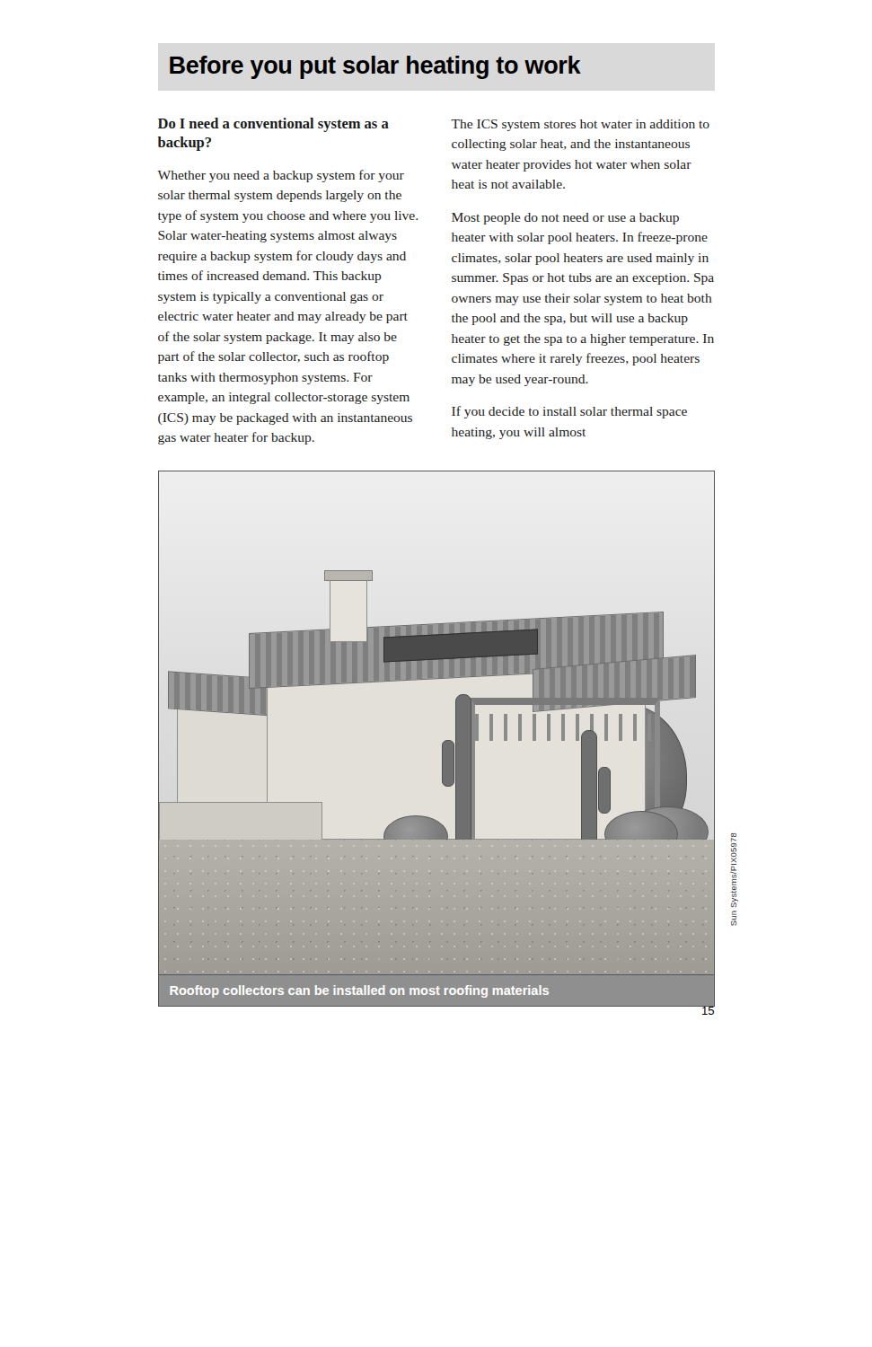Before you put solar heating to work
Do I need a conventional system as a backup?
Whether you need a backup system for your solar thermal system depends largely on the type of system you choose and where you live. Solar water-heating systems almost always require a backup system for cloudy days and times of increased demand. This backup system is typically a conventional gas or electric water heater and may already be part of the solar system package. It may also be part of the solar collector, such as rooftop tanks with thermosyphon systems. For example, an integral collector-storage system (ICS) may be packaged with an instantaneous gas water heater for backup.
The ICS system stores hot water in addition to collecting solar heat, and the instantaneous water heater provides hot water when solar heat is not available.
Most people do not need or use a backup heater with solar pool heaters. In freeze-prone climates, solar pool heaters are used mainly in summer. Spas or hot tubs are an exception. Spa owners may use their solar system to heat both the pool and the spa, but will use a backup heater to get the spa to a higher temperature. In climates where it rarely freezes, pool heaters may be used year-round.
If you decide to install solar thermal space heating, you will almost
Rooftop collectors can be installed on most roofing materials
Sun Systems/PIX05978
15